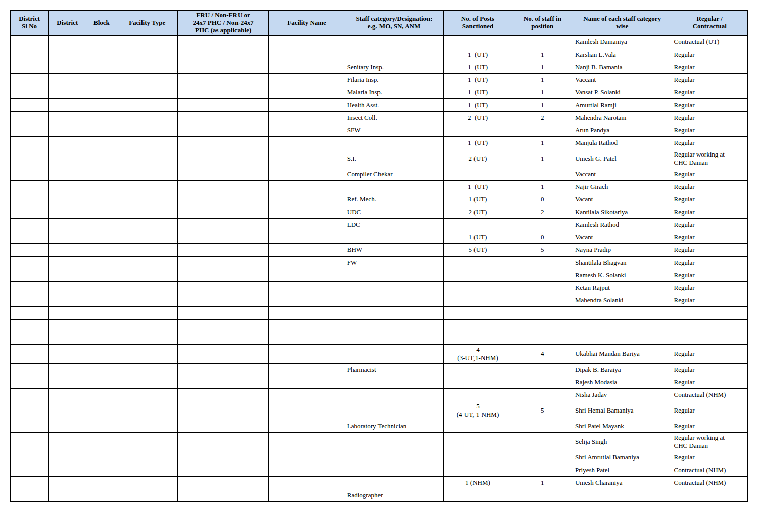| District Sl No | District | Block | Facility Type | FRU / Non-FRU or 24x7 PHC / Non-24x7 PHC (as applicable) | Facility Name | Staff category/Designation: e.g. MO, SN, ANM | No. of Posts Sanctioned | No. of staff in position | Name of each staff category wise | Regular / Contractual |
| --- | --- | --- | --- | --- | --- | --- | --- | --- | --- | --- |
| | | | | | | | | | Kamlesh Damaniya | Contractual (UT) |
| | | | | | | | 1 (UT) | 1 | Karshan L.Vala | Regular |
| | | | | | | Senitary Insp. | 1 (UT) | 1 | Nanji B. Bamania | Regular |
| | | | | | | Filaria Insp. | 1 (UT) | 1 | Vaccant | Regular |
| | | | | | | Malaria Insp. | 1 (UT) | 1 | Vansat P. Solanki | Regular |
| | | | | | | Health Asst. | 1 (UT) | 1 | Amurtlal Ramji | Regular |
| | | | | | | Insect Coll. | 2 (UT) | 2 | Mahendra Narotam | Regular |
| | | | | | | SFW | | | Arun Pandya | Regular |
| | | | | | | | 1 (UT) | 1 | Manjula Rathod | Regular |
| | | | | | | S.I. | 2 (UT) | 1 | Umesh G. Patel | Regular working at CHC Daman |
| | | | | | | Compiler Chekar | | | Vaccant | Regular |
| | | | | | | | 1 (UT) | 1 | Najir Girach | Regular |
| | | | | | | Ref. Mech. | 1 (UT) | 0 | Vacant | Regular |
| | | | | | | UDC | 2 (UT) | 2 | Kantilala Sikotariya | Regular |
| | | | | | | LDC | | | Kamlesh Rathod | Regular |
| | | | | | | | 1 (UT) | 0 | Vacant | Regular |
| | | | | | | BHW | 5 (UT) | 5 | Nayna Pradip | Regular |
| | | | | | | FW | | | Shantilala Bhagvan | Regular |
| | | | | | | | | | Ramesh K. Solanki | Regular |
| | | | | | | | | | Ketan Rajput | Regular |
| | | | | | | | | | Mahendra Solanki | Regular |
| | | | | | | | 4 (3-UT,1-NHM) | 4 | Ukabhai Mandan Bariya | Regular |
| | | | | | | Pharmacist | | | Dipak B. Baraiya | Regular |
| | | | | | | | | | Rajesh Modasia | Regular |
| | | | | | | | | | Nisha Jadav | Contractual (NHM) |
| | | | | | | | 5 (4-UT, 1-NHM) | 5 | Shri Hemal Bamaniya | Regular |
| | | | | | | Laboratory Technician | | | Shri Patel Mayank | Regular |
| | | | | | | | | | Selija Singh | Regular working at CHC Daman |
| | | | | | | | | | Shri Amrutlal Bamaniya | Regular |
| | | | | | | | | | Priyesh Patel | Contractual (NHM) |
| | | | | | | | 1 (NHM) | 1 | Umesh Charaniya | Contractual (NHM) |
| | | | | | | Radiographer | | | | |